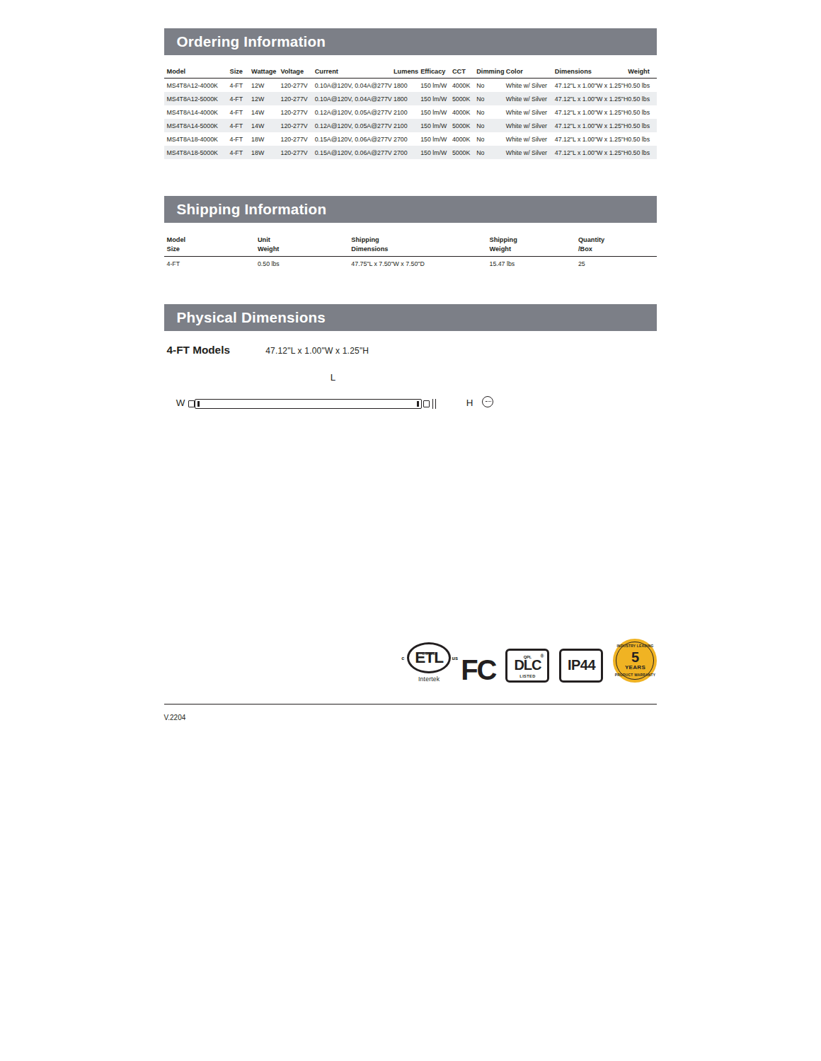Ordering Information
| Model | Size | Wattage | Voltage | Current | Lumens | Efficacy | CCT | Dimming | Color | Dimensions | Weight |
| --- | --- | --- | --- | --- | --- | --- | --- | --- | --- | --- | --- |
| MS4T8A12-4000K | 4-FT | 12W | 120-277V | 0.10A@120V, 0.04A@277V | 1800 | 150 lm/W | 4000K | No | White w/ Silver | 47.12"L x 1.00"W x 1.25"H | 0.50 lbs |
| MS4T8A12-5000K | 4-FT | 12W | 120-277V | 0.10A@120V, 0.04A@277V | 1800 | 150 lm/W | 5000K | No | White w/ Silver | 47.12"L x 1.00"W x 1.25"H | 0.50 lbs |
| MS4T8A14-4000K | 4-FT | 14W | 120-277V | 0.12A@120V, 0.05A@277V | 2100 | 150 lm/W | 4000K | No | White w/ Silver | 47.12"L x 1.00"W x 1.25"H | 0.50 lbs |
| MS4T8A14-5000K | 4-FT | 14W | 120-277V | 0.12A@120V, 0.05A@277V | 2100 | 150 lm/W | 5000K | No | White w/ Silver | 47.12"L x 1.00"W x 1.25"H | 0.50 lbs |
| MS4T8A18-4000K | 4-FT | 18W | 120-277V | 0.15A@120V, 0.06A@277V | 2700 | 150 lm/W | 4000K | No | White w/ Silver | 47.12"L x 1.00"W x 1.25"H | 0.50 lbs |
| MS4T8A18-5000K | 4-FT | 18W | 120-277V | 0.15A@120V, 0.06A@277V | 2700 | 150 lm/W | 5000K | No | White w/ Silver | 47.12"L x 1.00"W x 1.25"H | 0.50 lbs |
Shipping Information
| Model Size | Unit Weight | Shipping Dimensions | Shipping Weight | Quantity /Box |
| --- | --- | --- | --- | --- |
| 4-FT | 0.50 lbs | 47.75"L x 7.50"W x 7.50"D | 15.47 lbs | 25 |
Physical Dimensions
4-FT Models 47.12"L x 1.00"W x 1.25"H
L W H
ETL
c us LISTED
Intertek
FC
QPL DLC ® LISTED
IP44
INDUSTRY LEADING
5
YEARS
PRODUCT WARRANTY
V.2204